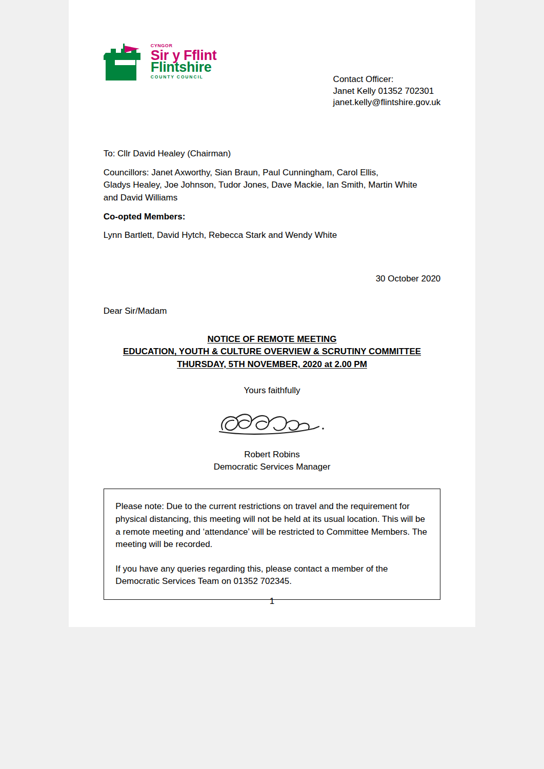Cyngor
Sir y Fflint
Flintshire
County Council
Contact Officer:
Janet Kelly 01352 702301
janet.kelly@flintshire.gov.uk
To: Cllr David Healey (Chairman)
Councillors: Janet Axworthy, Sian Braun, Paul Cunningham, Carol Ellis,
Gladys Healey, Joe Johnson, Tudor Jones, Dave Mackie, Ian Smith, Martin White
and David Williams
Co-opted Members:
Lynn Bartlett, David Hytch, Rebecca Stark and Wendy White
30 October 2020
Dear Sir/Madam
NOTICE OF REMOTE MEETING EDUCATION, YOUTH & CULTURE OVERVIEW & SCRUTINY COMMITTEE THURSDAY, 5TH NOVEMBER, 2020 at 2.00 PM
Yours faithfully
Robert Robins
Democratic Services Manager
Please note: Due to the current restrictions on travel and the requirement for physical distancing, this meeting will not be held at its usual location. This will be a remote meeting and ‘attendance’ will be restricted to Committee Members. The meeting will be recorded.
If you have any queries regarding this, please contact a member of the Democratic Services Team on 01352 702345.
1